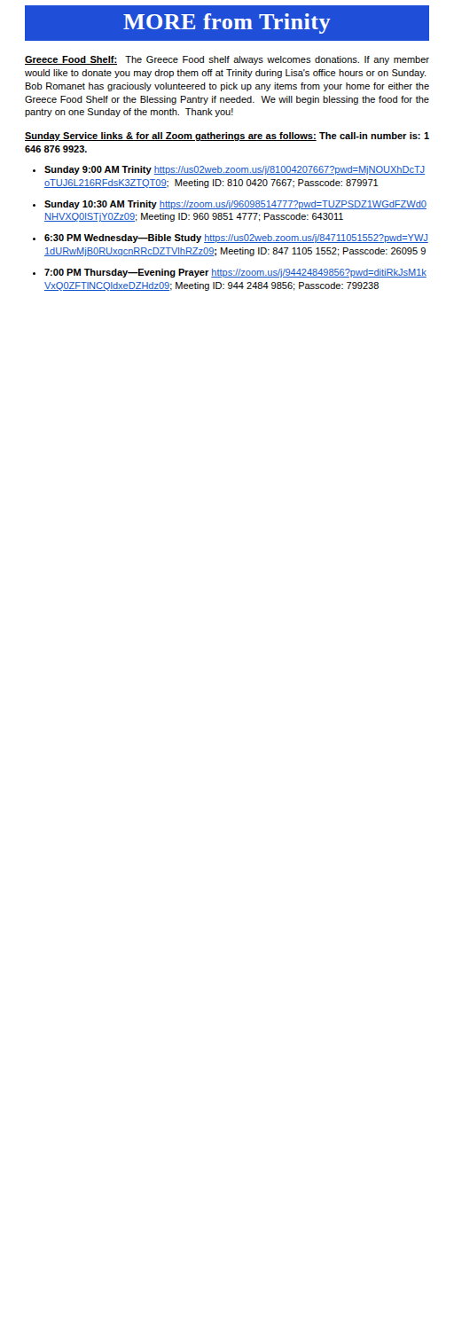MORE from Trinity
Greece Food Shelf: The Greece Food shelf always welcomes donations. If any member would like to donate you may drop them off at Trinity during Lisa's office hours or on Sunday. Bob Romanet has graciously volunteered to pick up any items from your home for either the Greece Food Shelf or the Blessing Pantry if needed. We will begin blessing the food for the pantry on one Sunday of the month. Thank you!
Sunday Service links & for all Zoom gatherings are as follows: The call-in number is: 1 646 876 9923.
Sunday 9:00 AM Trinity https://us02web.zoom.us/j/81004207667?pwd=MjNOUXhDcTJoTUJ6L216RFdsK3ZTQT09; Meeting ID: 810 0420 7667; Passcode: 879971
Sunday 10:30 AM Trinity https://zoom.us/j/96098514777?pwd=TUZPSDZ1WGdFZWd0NHVXQ0lSTjY0Zz09; Meeting ID: 960 9851 4777; Passcode: 643011
6:30 PM Wednesday—Bible Study https://us02web.zoom.us/j/84711051552?pwd=YWJ1dURwMjB0RUxqcnRRcDZTVlhRZz09; Meeting ID: 847 1105 1552; Passcode: 26095 9
7:00 PM Thursday—Evening Prayer https://zoom.us/j/94424849856?pwd=ditiRkJsM1kVxQ0ZFTlNCQldxeDZHdz09; Meeting ID: 944 2484 9856; Passcode: 799238